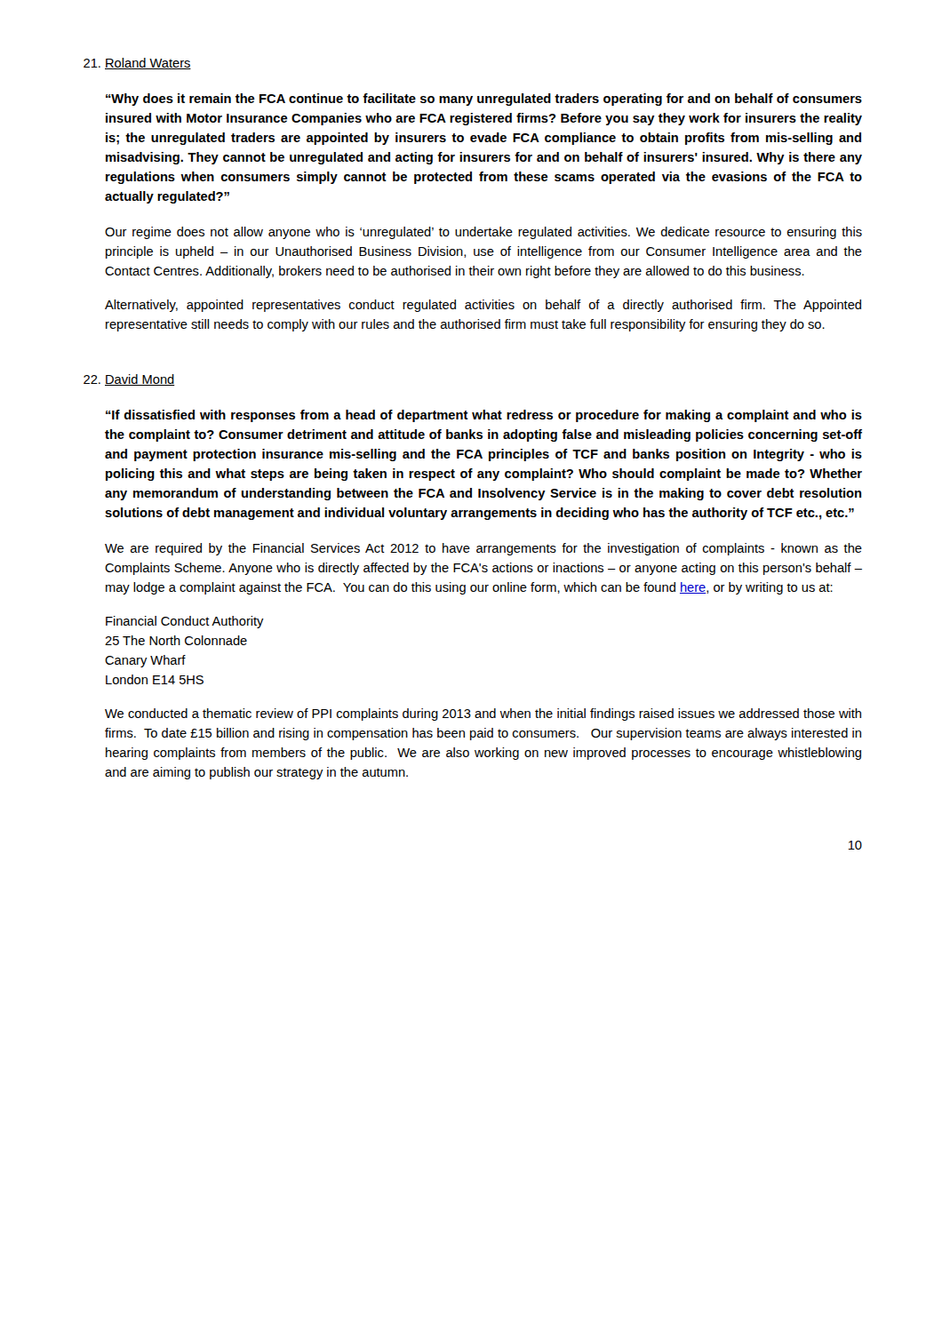Roland Waters
“Why does it remain the FCA continue to facilitate so many unregulated traders operating for and on behalf of consumers insured with Motor Insurance Companies who are FCA registered firms? Before you say they work for insurers the reality is; the unregulated traders are appointed by insurers to evade FCA compliance to obtain profits from mis-selling and misadvising. They cannot be unregulated and acting for insurers for and on behalf of insurers' insured. Why is there any regulations when consumers simply cannot be protected from these scams operated via the evasions of the FCA to actually regulated?”
Our regime does not allow anyone who is ‘unregulated’ to undertake regulated activities. We dedicate resource to ensuring this principle is upheld – in our Unauthorised Business Division, use of intelligence from our Consumer Intelligence area and the Contact Centres. Additionally, brokers need to be authorised in their own right before they are allowed to do this business.
Alternatively, appointed representatives conduct regulated activities on behalf of a directly authorised firm. The Appointed representative still needs to comply with our rules and the authorised firm must take full responsibility for ensuring they do so.
David Mond
“If dissatisfied with responses from a head of department what redress or procedure for making a complaint and who is the complaint to? Consumer detriment and attitude of banks in adopting false and misleading policies concerning set-off and payment protection insurance mis-selling and the FCA principles of TCF and banks position on Integrity - who is policing this and what steps are being taken in respect of any complaint? Who should complaint be made to? Whether any memorandum of understanding between the FCA and Insolvency Service is in the making to cover debt resolution solutions of debt management and individual voluntary arrangements in deciding who has the authority of TCF etc., etc.”
We are required by the Financial Services Act 2012 to have arrangements for the investigation of complaints - known as the Complaints Scheme. Anyone who is directly affected by the FCA's actions or inactions – or anyone acting on this person's behalf – may lodge a complaint against the FCA. You can do this using our online form, which can be found here, or by writing to us at:
Financial Conduct Authority
25 The North Colonnade
Canary Wharf
London E14 5HS
We conducted a thematic review of PPI complaints during 2013 and when the initial findings raised issues we addressed those with firms. To date £15 billion and rising in compensation has been paid to consumers. Our supervision teams are always interested in hearing complaints from members of the public. We are also working on new improved processes to encourage whistleblowing and are aiming to publish our strategy in the autumn.
10